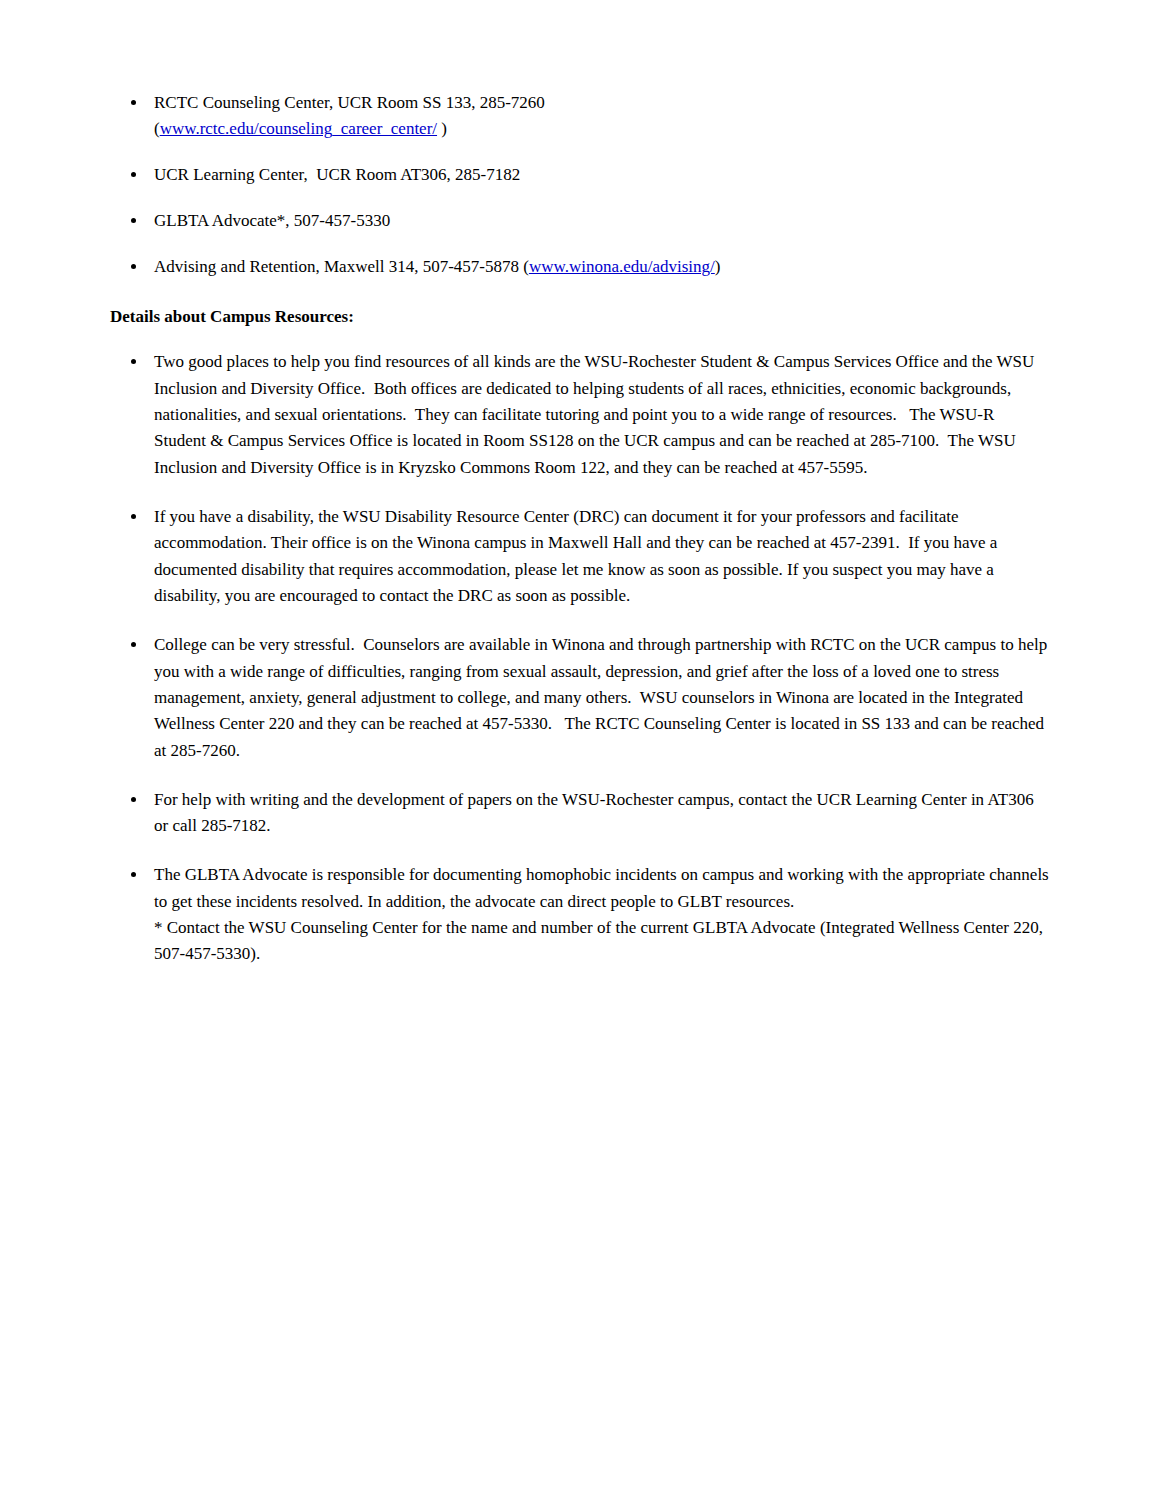RCTC Counseling Center, UCR Room SS 133, 285-7260
(www.rctc.edu/counseling_career_center/ )
UCR Learning Center, UCR Room AT306, 285-7182
GLBTA Advocate*, 507-457-5330
Advising and Retention, Maxwell 314, 507-457-5878 (www.winona.edu/advising/)
Details about Campus Resources:
Two good places to help you find resources of all kinds are the WSU-Rochester Student & Campus Services Office and the WSU Inclusion and Diversity Office. Both offices are dedicated to helping students of all races, ethnicities, economic backgrounds, nationalities, and sexual orientations. They can facilitate tutoring and point you to a wide range of resources. The WSU-R Student & Campus Services Office is located in Room SS128 on the UCR campus and can be reached at 285-7100. The WSU Inclusion and Diversity Office is in Kryzsko Commons Room 122, and they can be reached at 457-5595.
If you have a disability, the WSU Disability Resource Center (DRC) can document it for your professors and facilitate accommodation. Their office is on the Winona campus in Maxwell Hall and they can be reached at 457-2391. If you have a documented disability that requires accommodation, please let me know as soon as possible. If you suspect you may have a disability, you are encouraged to contact the DRC as soon as possible.
College can be very stressful. Counselors are available in Winona and through partnership with RCTC on the UCR campus to help you with a wide range of difficulties, ranging from sexual assault, depression, and grief after the loss of a loved one to stress management, anxiety, general adjustment to college, and many others. WSU counselors in Winona are located in the Integrated Wellness Center 220 and they can be reached at 457-5330. The RCTC Counseling Center is located in SS 133 and can be reached at 285-7260.
For help with writing and the development of papers on the WSU-Rochester campus, contact the UCR Learning Center in AT306 or call 285-7182.
The GLBTA Advocate is responsible for documenting homophobic incidents on campus and working with the appropriate channels to get these incidents resolved. In addition, the advocate can direct people to GLBT resources.
* Contact the WSU Counseling Center for the name and number of the current GLBTA Advocate (Integrated Wellness Center 220, 507-457-5330).